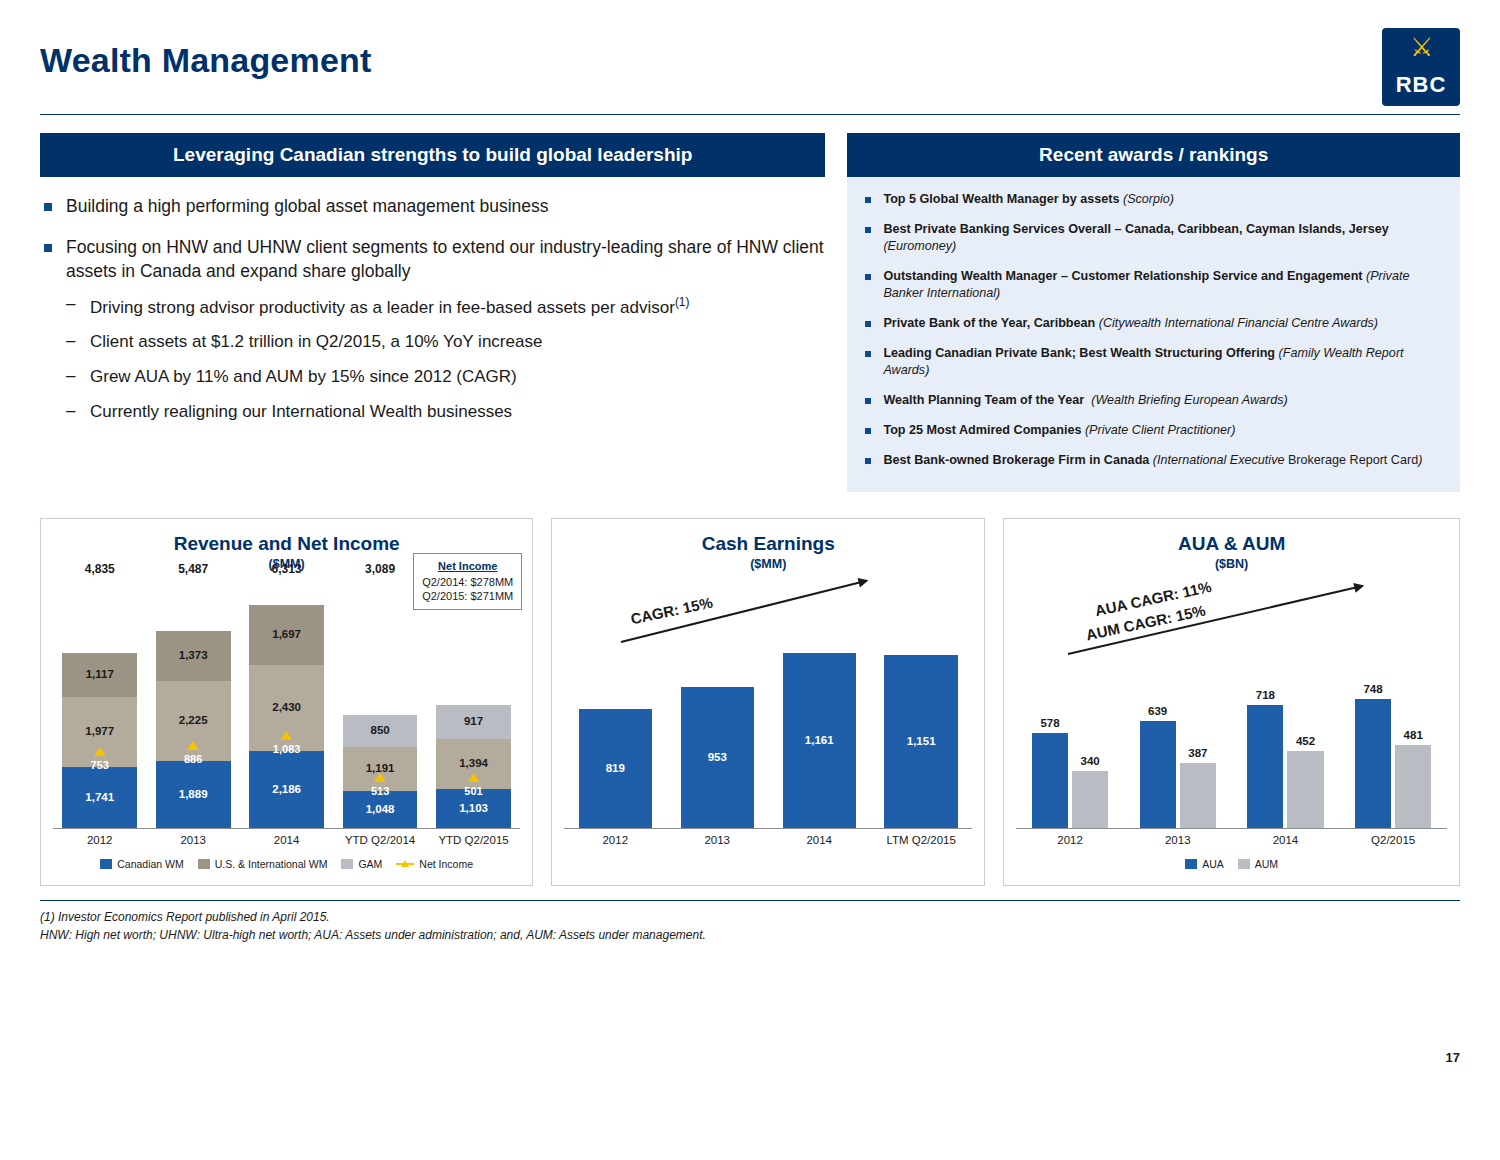Wealth Management
⚔
RBC
Leveraging Canadian strengths to build global leadership
Building a high performing global asset management business
Focusing on HNW and UHNW client segments to extend our industry-leading share of HNW client assets in Canada and expand share globally
Driving strong advisor productivity as a leader in fee-based assets per advisor(1)
Client assets at $1.2 trillion in Q2/2015, a 10% YoY increase
Grew AUA by 11% and AUM by 15% since 2012 (CAGR)
Currently realigning our International Wealth businesses
Recent awards / rankings
Top 5 Global Wealth Manager by assets (Scorpio)
Best Private Banking Services Overall – Canada, Caribbean, Cayman Islands, Jersey (Euromoney)
Outstanding Wealth Manager – Customer Relationship Service and Engagement (Private Banker International)
Private Bank of the Year, Caribbean (Citywealth International Financial Centre Awards)
Leading Canadian Private Bank; Best Wealth Structuring Offering (Family Wealth Report Awards)
Wealth Planning Team of the Year (Wealth Briefing European Awards)
Top 25 Most Admired Companies (Private Client Practitioner)
Best Bank-owned Brokerage Firm in Canada (International Executive Brokerage Report Card)
Revenue and Net Income
($MM)
Net Income Q2/2014: $278MM
Q2/2015: $271MM
4,835
1,117
1,977
1,741
753
5,487
1,373
2,225
1,889
886
6,313
1,697
2,430
2,186
1,083
3,089
850
1,191
1,048
513
3,414
917
1,394
1,103
501
2012
2013
2014
YTD Q2/2014
YTD Q2/2015
Canadian WM
U.S. & International WM
GAM
Net Income
Cash Earnings
($MM)
CAGR: 15%
819
953
1,161
1,151
2012
2013
2014
LTM Q2/2015
AUA & AUM
($BN)
AUA CAGR: 11%
AUM CAGR: 15%
578
340
639
387
718
452
748
481
2012
2013
2014
Q2/2015
AUA
AUM
17
(1) Investor Economics Report published in April 2015.
HNW: High net worth; UHNW: Ultra-high net worth; AUA: Assets under administration; and, AUM: Assets under management.